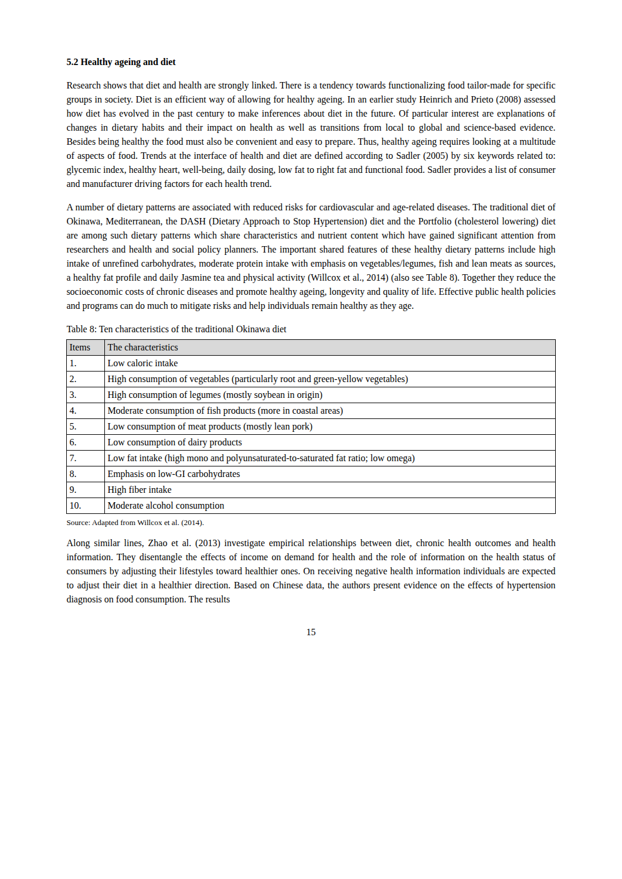5.2 Healthy ageing and diet
Research shows that diet and health are strongly linked. There is a tendency towards functionalizing food tailor-made for specific groups in society. Diet is an efficient way of allowing for healthy ageing. In an earlier study Heinrich and Prieto (2008) assessed how diet has evolved in the past century to make inferences about diet in the future. Of particular interest are explanations of changes in dietary habits and their impact on health as well as transitions from local to global and science-based evidence. Besides being healthy the food must also be convenient and easy to prepare. Thus, healthy ageing requires looking at a multitude of aspects of food. Trends at the interface of health and diet are defined according to Sadler (2005) by six keywords related to: glycemic index, healthy heart, well-being, daily dosing, low fat to right fat and functional food. Sadler provides a list of consumer and manufacturer driving factors for each health trend.
A number of dietary patterns are associated with reduced risks for cardiovascular and age-related diseases. The traditional diet of Okinawa, Mediterranean, the DASH (Dietary Approach to Stop Hypertension) diet and the Portfolio (cholesterol lowering) diet are among such dietary patterns which share characteristics and nutrient content which have gained significant attention from researchers and health and social policy planners. The important shared features of these healthy dietary patterns include high intake of unrefined carbohydrates, moderate protein intake with emphasis on vegetables/legumes, fish and lean meats as sources, a healthy fat profile and daily Jasmine tea and physical activity (Willcox et al., 2014) (also see Table 8). Together they reduce the socioeconomic costs of chronic diseases and promote healthy ageing, longevity and quality of life. Effective public health policies and programs can do much to mitigate risks and help individuals remain healthy as they age.
Table 8: Ten characteristics of the traditional Okinawa diet
| Items | The characteristics |
| --- | --- |
| 1. | Low caloric intake |
| 2. | High consumption of vegetables (particularly root and green-yellow vegetables) |
| 3. | High consumption of legumes (mostly soybean in origin) |
| 4. | Moderate consumption of fish products (more in coastal areas) |
| 5. | Low consumption of meat products (mostly lean pork) |
| 6. | Low consumption of dairy products |
| 7. | Low fat intake (high mono and polyunsaturated-to-saturated fat ratio; low omega) |
| 8. | Emphasis on low-GI carbohydrates |
| 9. | High fiber intake |
| 10. | Moderate alcohol consumption |
Source: Adapted from Willcox et al. (2014).
Along similar lines, Zhao et al. (2013) investigate empirical relationships between diet, chronic health outcomes and health information. They disentangle the effects of income on demand for health and the role of information on the health status of consumers by adjusting their lifestyles toward healthier ones. On receiving negative health information individuals are expected to adjust their diet in a healthier direction. Based on Chinese data, the authors present evidence on the effects of hypertension diagnosis on food consumption. The results
15